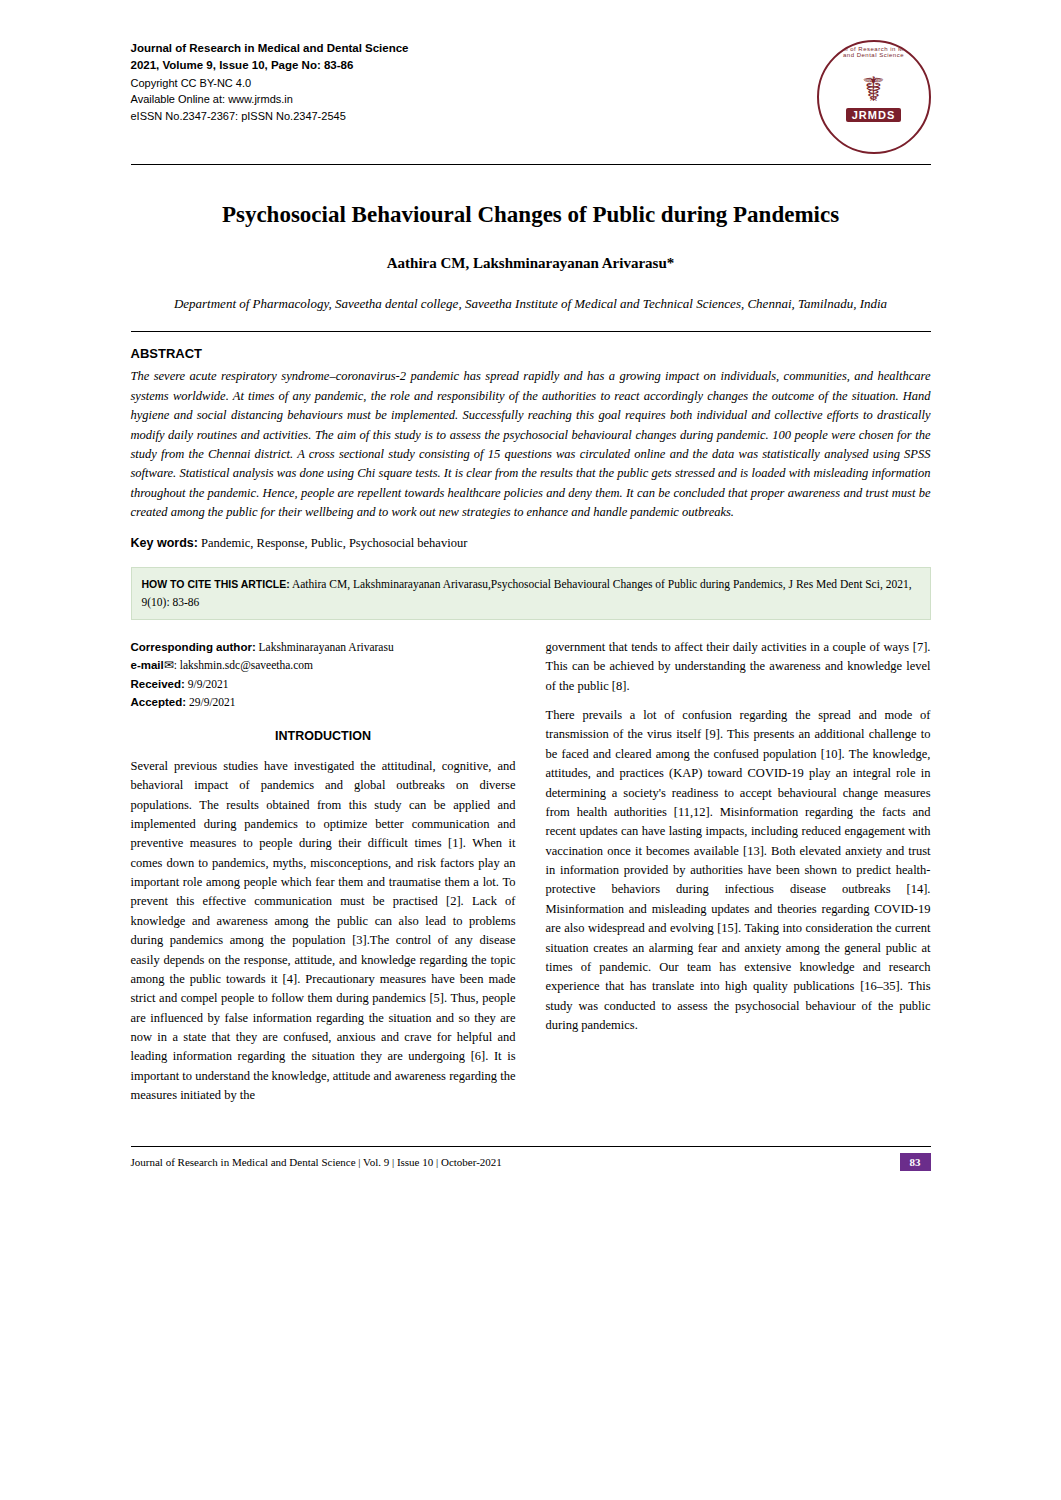Journal of Research in Medical and Dental Science
2021, Volume 9, Issue 10, Page No: 83-86
Copyright CC BY-NC 4.0
Available Online at: www.jrmds.in
eISSN No.2347-2367: pISSN No.2347-2545
Journal of Research in Medical and Dental Science
☤
JRMDS
Psychosocial Behavioural Changes of Public during Pandemics
Aathira CM, Lakshminarayanan Arivarasu*
Department of Pharmacology, Saveetha dental college, Saveetha Institute of Medical and Technical Sciences, Chennai, Tamilnadu, India
ABSTRACT
The severe acute respiratory syndrome–coronavirus-2 pandemic has spread rapidly and has a growing impact on individuals, communities, and healthcare systems worldwide. At times of any pandemic, the role and responsibility of the authorities to react accordingly changes the outcome of the situation. Hand hygiene and social distancing behaviours must be implemented. Successfully reaching this goal requires both individual and collective efforts to drastically modify daily routines and activities. The aim of this study is to assess the psychosocial behavioural changes during pandemic. 100 people were chosen for the study from the Chennai district. A cross sectional study consisting of 15 questions was circulated online and the data was statistically analysed using SPSS software. Statistical analysis was done using Chi square tests. It is clear from the results that the public gets stressed and is loaded with misleading information throughout the pandemic. Hence, people are repellent towards healthcare policies and deny them. It can be concluded that proper awareness and trust must be created among the public for their wellbeing and to work out new strategies to enhance and handle pandemic outbreaks.
Key words: Pandemic, Response, Public, Psychosocial behaviour
HOW TO CITE THIS ARTICLE: Aathira CM, Lakshminarayanan Arivarasu,Psychosocial Behavioural Changes of Public during Pandemics, J Res Med Dent Sci, 2021, 9(10): 83-86
Corresponding author: Lakshminarayanan Arivarasu
e-mail✉: lakshmin.sdc@saveetha.com
Received: 9/9/2021
Accepted: 29/9/2021
INTRODUCTION
Several previous studies have investigated the attitudinal, cognitive, and behavioral impact of pandemics and global outbreaks on diverse populations. The results obtained from this study can be applied and implemented during pandemics to optimize better communication and preventive measures to people during their difficult times [1]. When it comes down to pandemics, myths, misconceptions, and risk factors play an important role among people which fear them and traumatise them a lot. To prevent this effective communication must be practised [2]. Lack of knowledge and awareness among the public can also lead to problems during pandemics among the population [3].The control of any disease easily depends on the response, attitude, and knowledge regarding the topic among the public towards it [4]. Precautionary measures have been made strict and compel people to follow them during pandemics [5]. Thus, people are influenced by false information regarding the situation and so they are now in a state that they are confused, anxious and crave for helpful and leading information regarding the situation they are undergoing [6]. It is important to understand the knowledge, attitude and awareness regarding the measures initiated by the
government that tends to affect their daily activities in a couple of ways [7]. This can be achieved by understanding the awareness and knowledge level of the public [8].
There prevails a lot of confusion regarding the spread and mode of transmission of the virus itself [9]. This presents an additional challenge to be faced and cleared among the confused population [10]. The knowledge, attitudes, and practices (KAP) toward COVID-19 play an integral role in determining a society's readiness to accept behavioural change measures from health authorities [11,12]. Misinformation regarding the facts and recent updates can have lasting impacts, including reduced engagement with vaccination once it becomes available [13]. Both elevated anxiety and trust in information provided by authorities have been shown to predict health-protective behaviors during infectious disease outbreaks [14]. Misinformation and misleading updates and theories regarding COVID-19 are also widespread and evolving [15]. Taking into consideration the current situation creates an alarming fear and anxiety among the general public at times of pandemic. Our team has extensive knowledge and research experience that has translate into high quality publications [16–35]. This study was conducted to assess the psychosocial behaviour of the public during pandemics.
Journal of Research in Medical and Dental Science | Vol. 9 | Issue 10 | October-2021
83